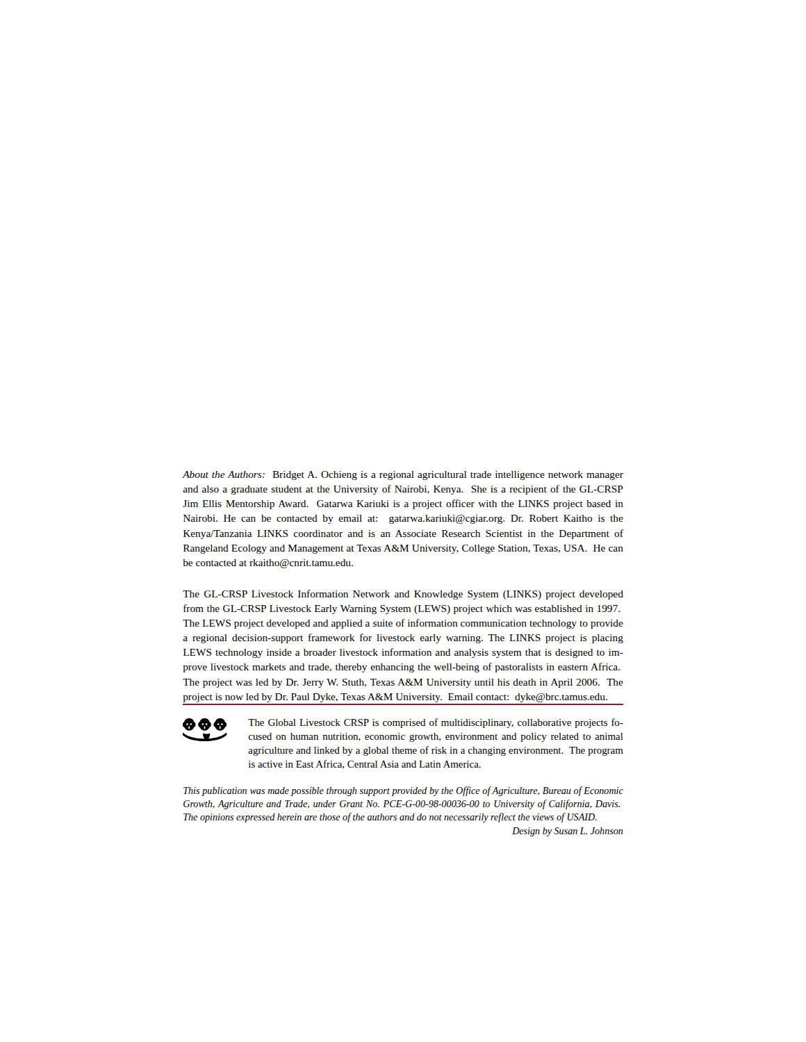About the Authors: Bridget A. Ochieng is a regional agricultural trade intelligence network manager and also a graduate student at the University of Nairobi, Kenya. She is a recipient of the GL-CRSP Jim Ellis Mentorship Award. Gatarwa Kariuki is a project officer with the LINKS project based in Nairobi. He can be contacted by email at: gatarwa.kariuki@cgiar.org. Dr. Robert Kaitho is the Kenya/Tanzania LINKS coordinator and is an Associate Research Scientist in the Department of Rangeland Ecology and Management at Texas A&M University, College Station, Texas, USA. He can be contacted at rkaitho@cnrit.tamu.edu.
The GL-CRSP Livestock Information Network and Knowledge System (LINKS) project developed from the GL-CRSP Livestock Early Warning System (LEWS) project which was established in 1997. The LEWS project developed and applied a suite of information communication technology to provide a regional decision-support framework for livestock early warning. The LINKS project is placing LEWS technology inside a broader livestock information and analysis system that is designed to improve livestock markets and trade, thereby enhancing the well-being of pastoralists in eastern Africa. The project was led by Dr. Jerry W. Stuth, Texas A&M University until his death in April 2006. The project is now led by Dr. Paul Dyke, Texas A&M University. Email contact: dyke@brc.tamus.edu.
The Global Livestock CRSP is comprised of multidisciplinary, collaborative projects focused on human nutrition, economic growth, environment and policy related to animal agriculture and linked by a global theme of risk in a changing environment. The program is active in East Africa, Central Asia and Latin America.
This publication was made possible through support provided by the Office of Agriculture, Bureau of Economic Growth, Agriculture and Trade, under Grant No. PCE-G-00-98-00036-00 to University of California, Davis. The opinions expressed herein are those of the authors and do not necessarily reflect the views of USAID.
Design by Susan L. Johnson